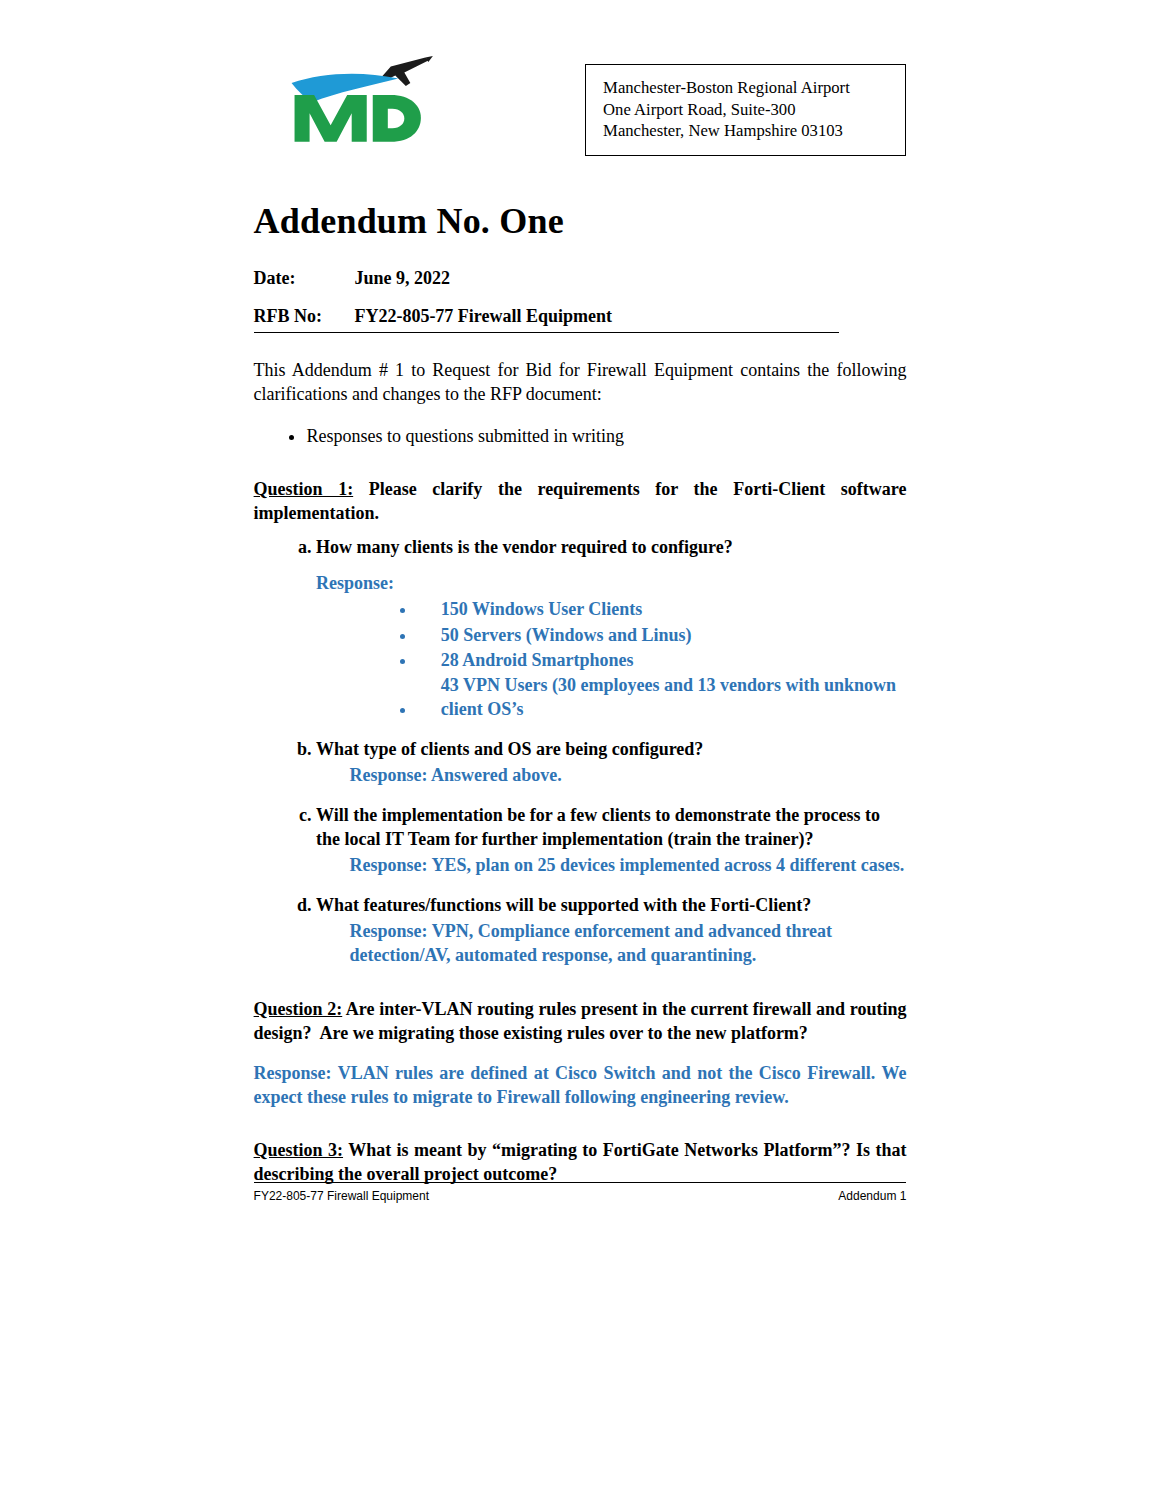Manchester-Boston Regional Airport
One Airport Road, Suite-300
Manchester, New Hampshire 03103
Addendum No. One
Date: June 9, 2022
RFB No: FY22-805-77 Firewall Equipment
This Addendum # 1 to Request for Bid for Firewall Equipment contains the following clarifications and changes to the RFP document:
Responses to questions submitted in writing
Question 1: Please clarify the requirements for the Forti-Client software implementation.
How many clients is the vendor required to configure?
Response:
150 Windows User Clients
50 Servers (Windows and Linus)
28 Android Smartphones
43 VPN Users (30 employees and 13 vendors with unknown client OS’s
What type of clients and OS are being configured?
Response: Answered above.
Will the implementation be for a few clients to demonstrate the process to the local IT Team for further implementation (train the trainer)?
Response: YES, plan on 25 devices implemented across 4 different cases.
What features/functions will be supported with the Forti-Client?
Response: VPN, Compliance enforcement and advanced threat detection/AV, automated response, and quarantining.
Question 2: Are inter-VLAN routing rules present in the current firewall and routing design? Are we migrating those existing rules over to the new platform?
Response: VLAN rules are defined at Cisco Switch and not the Cisco Firewall. We expect these rules to migrate to Firewall following engineering review.
Question 3: What is meant by “migrating to FortiGate Networks Platform”? Is that describing the overall project outcome?
FY22-805-77 Firewall Equipment Addendum 1